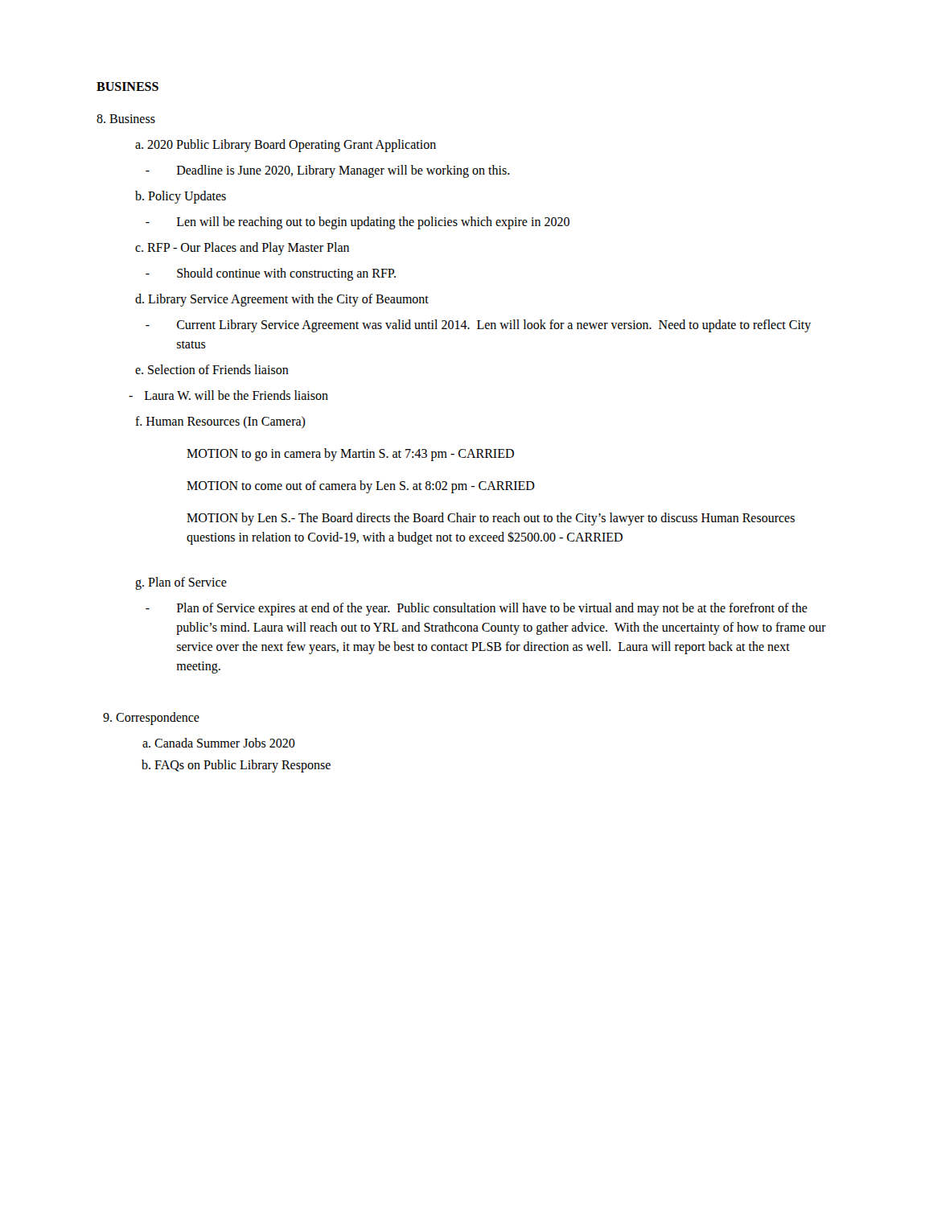BUSINESS
8. Business
a. 2020 Public Library Board Operating Grant Application
-Deadline is June 2020, Library Manager will be working on this.
b. Policy Updates
-Len will be reaching out to begin updating the policies which expire in 2020
c. RFP - Our Places and Play Master Plan
-Should continue with constructing an RFP.
d. Library Service Agreement with the City of Beaumont
-Current Library Service Agreement was valid until 2014. Len will look for a newer version. Need to update to reflect City status
e. Selection of Friends liaison
-Laura W. will be the Friends liaison
f. Human Resources (In Camera)
MOTION to go in camera by Martin S. at 7:43 pm - CARRIED
MOTION to come out of camera by Len S. at 8:02 pm - CARRIED
MOTION by Len S.- The Board directs the Board Chair to reach out to the City’s lawyer to discuss Human Resources questions in relation to Covid-19, with a budget not to exceed $2500.00 - CARRIED
g. Plan of Service
-Plan of Service expires at end of the year. Public consultation will have to be virtual and may not be at the forefront of the public’s mind. Laura will reach out to YRL and Strathcona County to gather advice. With the uncertainty of how to frame our service over the next few years, it may be best to contact PLSB for direction as well. Laura will report back at the next meeting.
9. Correspondence
Canada Summer Jobs 2020
FAQs on Public Library Response